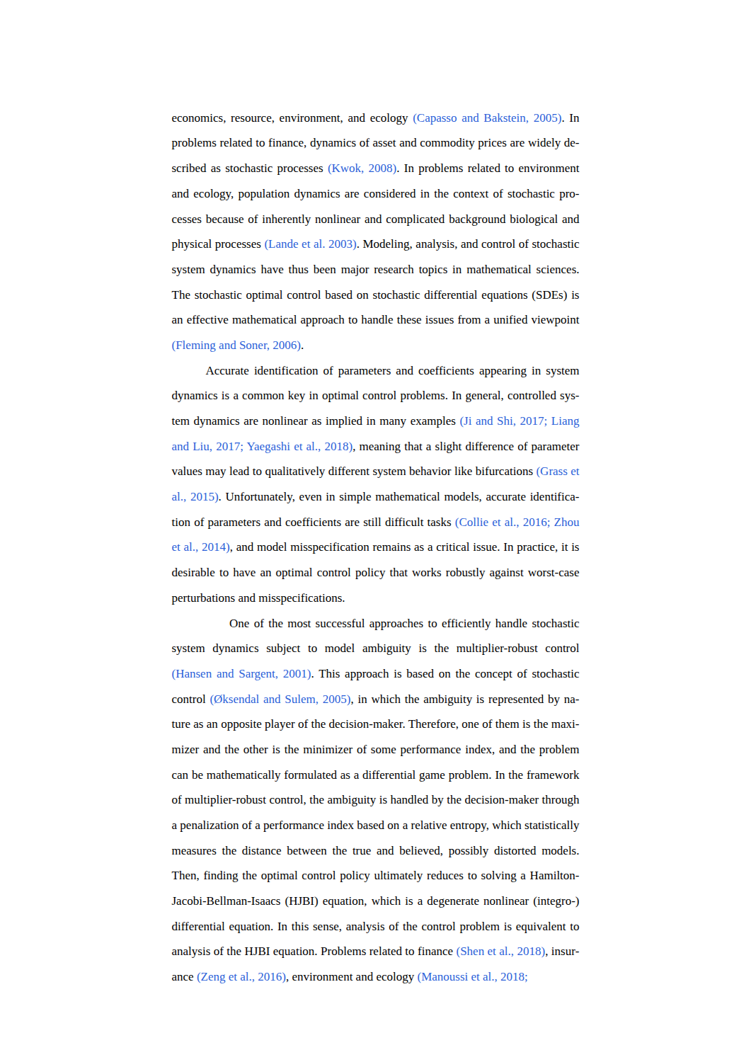economics, resource, environment, and ecology (Capasso and Bakstein, 2005). In problems related to finance, dynamics of asset and commodity prices are widely described as stochastic processes (Kwok, 2008). In problems related to environment and ecology, population dynamics are considered in the context of stochastic processes because of inherently nonlinear and complicated background biological and physical processes (Lande et al. 2003). Modeling, analysis, and control of stochastic system dynamics have thus been major research topics in mathematical sciences. The stochastic optimal control based on stochastic differential equations (SDEs) is an effective mathematical approach to handle these issues from a unified viewpoint (Fleming and Soner, 2006).
Accurate identification of parameters and coefficients appearing in system dynamics is a common key in optimal control problems. In general, controlled system dynamics are nonlinear as implied in many examples (Ji and Shi, 2017; Liang and Liu, 2017; Yaegashi et al., 2018), meaning that a slight difference of parameter values may lead to qualitatively different system behavior like bifurcations (Grass et al., 2015). Unfortunately, even in simple mathematical models, accurate identification of parameters and coefficients are still difficult tasks (Collie et al., 2016; Zhou et al., 2014), and model misspecification remains as a critical issue. In practice, it is desirable to have an optimal control policy that works robustly against worst-case perturbations and misspecifications.
One of the most successful approaches to efficiently handle stochastic system dynamics subject to model ambiguity is the multiplier-robust control (Hansen and Sargent, 2001). This approach is based on the concept of stochastic control (Øksendal and Sulem, 2005), in which the ambiguity is represented by nature as an opposite player of the decision-maker. Therefore, one of them is the maximizer and the other is the minimizer of some performance index, and the problem can be mathematically formulated as a differential game problem. In the framework of multiplier-robust control, the ambiguity is handled by the decision-maker through a penalization of a performance index based on a relative entropy, which statistically measures the distance between the true and believed, possibly distorted models. Then, finding the optimal control policy ultimately reduces to solving a Hamilton-Jacobi-Bellman-Isaacs (HJBI) equation, which is a degenerate nonlinear (integro-) differential equation. In this sense, analysis of the control problem is equivalent to analysis of the HJBI equation. Problems related to finance (Shen et al., 2018), insurance (Zeng et al., 2016), environment and ecology (Manoussi et al., 2018;